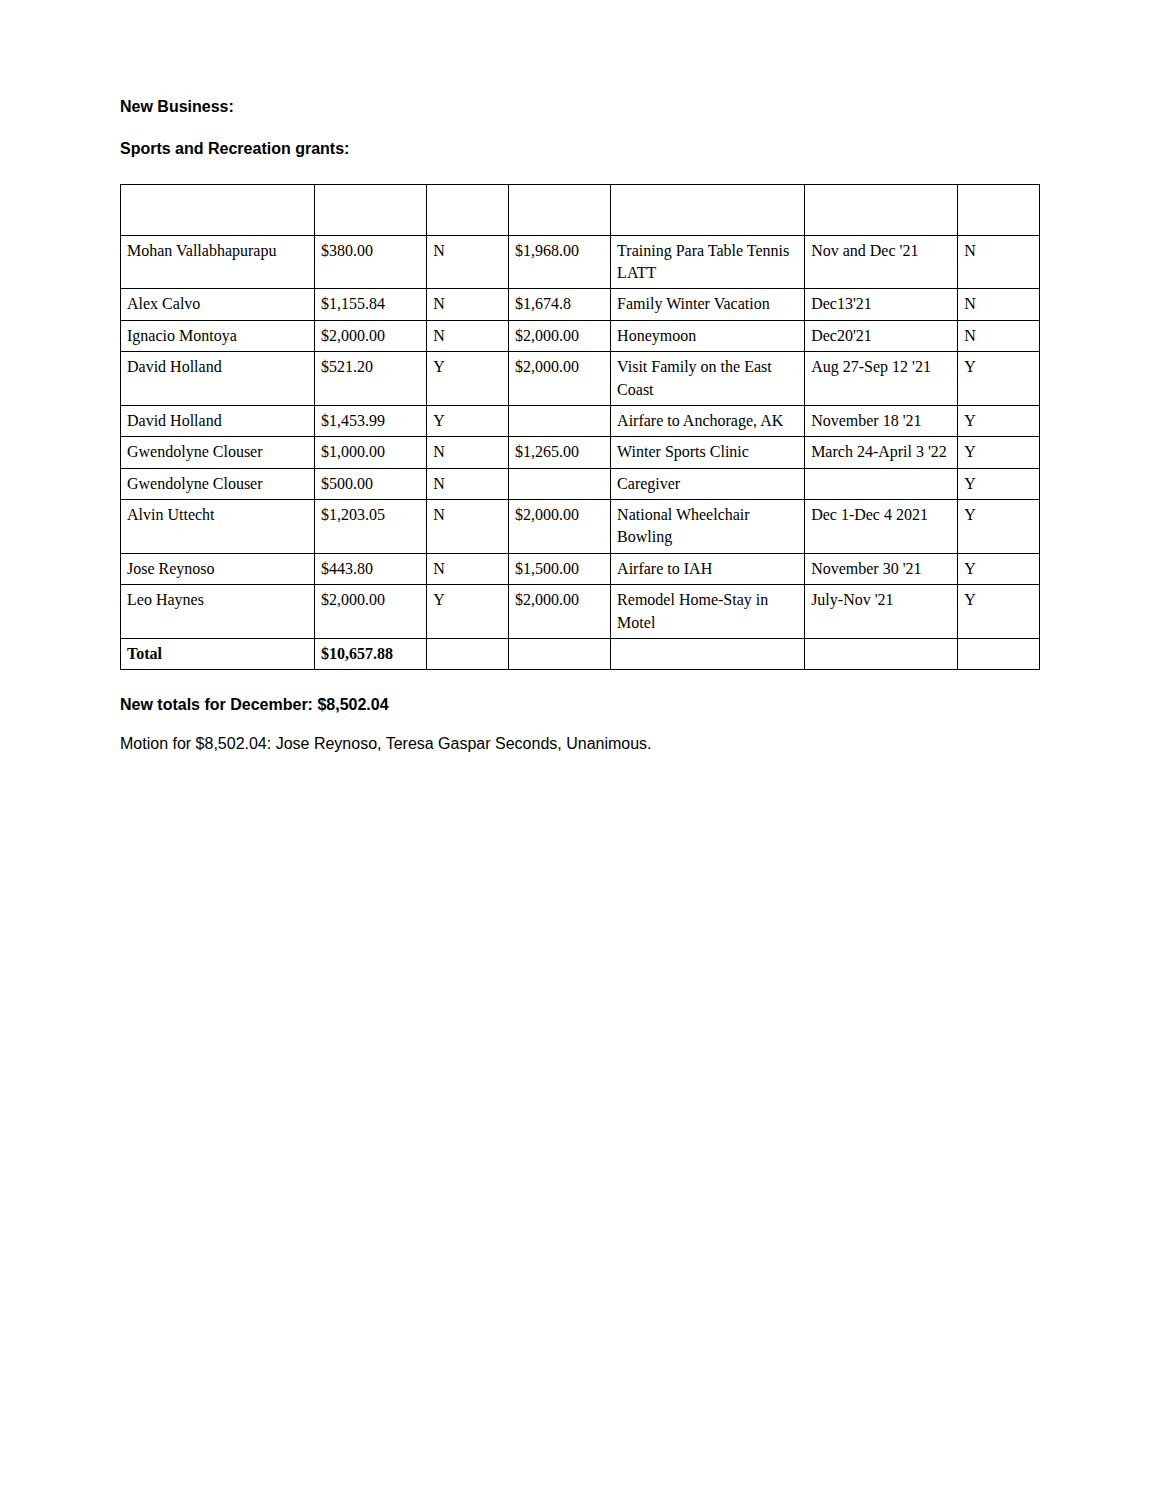New Business:
Sports and Recreation grants:
| Mohan Vallabhapurapu | $380.00 | N | $1,968.00 | Training Para Table Tennis LATT | Nov and Dec '21 | N |
| Alex Calvo | $1,155.84 | N | $1,674.8 | Family Winter Vacation | Dec13'21 | N |
| Ignacio Montoya | $2,000.00 | N | $2,000.00 | Honeymoon | Dec20'21 | N |
| David Holland | $521.20 | Y | $2,000.00 | Visit Family on the East Coast | Aug 27-Sep 12 '21 | Y |
| David Holland | $1,453.99 | Y | | Airfare to Anchorage, AK | November 18 '21 | Y |
| Gwendolyne Clouser | $1,000.00 | N | $1,265.00 | Winter Sports Clinic | March 24-April 3 '22 | Y |
| Gwendolyne Clouser | $500.00 | N | | Caregiver | | Y |
| Alvin Uttecht | $1,203.05 | N | $2,000.00 | National Wheelchair Bowling | Dec 1-Dec 4 2021 | Y |
| Jose Reynoso | $443.80 | N | $1,500.00 | Airfare to IAH | November 30 '21 | Y |
| Leo Haynes | $2,000.00 | Y | $2,000.00 | Remodel Home-Stay in Motel | July-Nov '21 | Y |
| Total | $10,657.88 | | | | | |
New totals for December: $8,502.04
Motion for $8,502.04: Jose Reynoso, Teresa Gaspar Seconds, Unanimous.